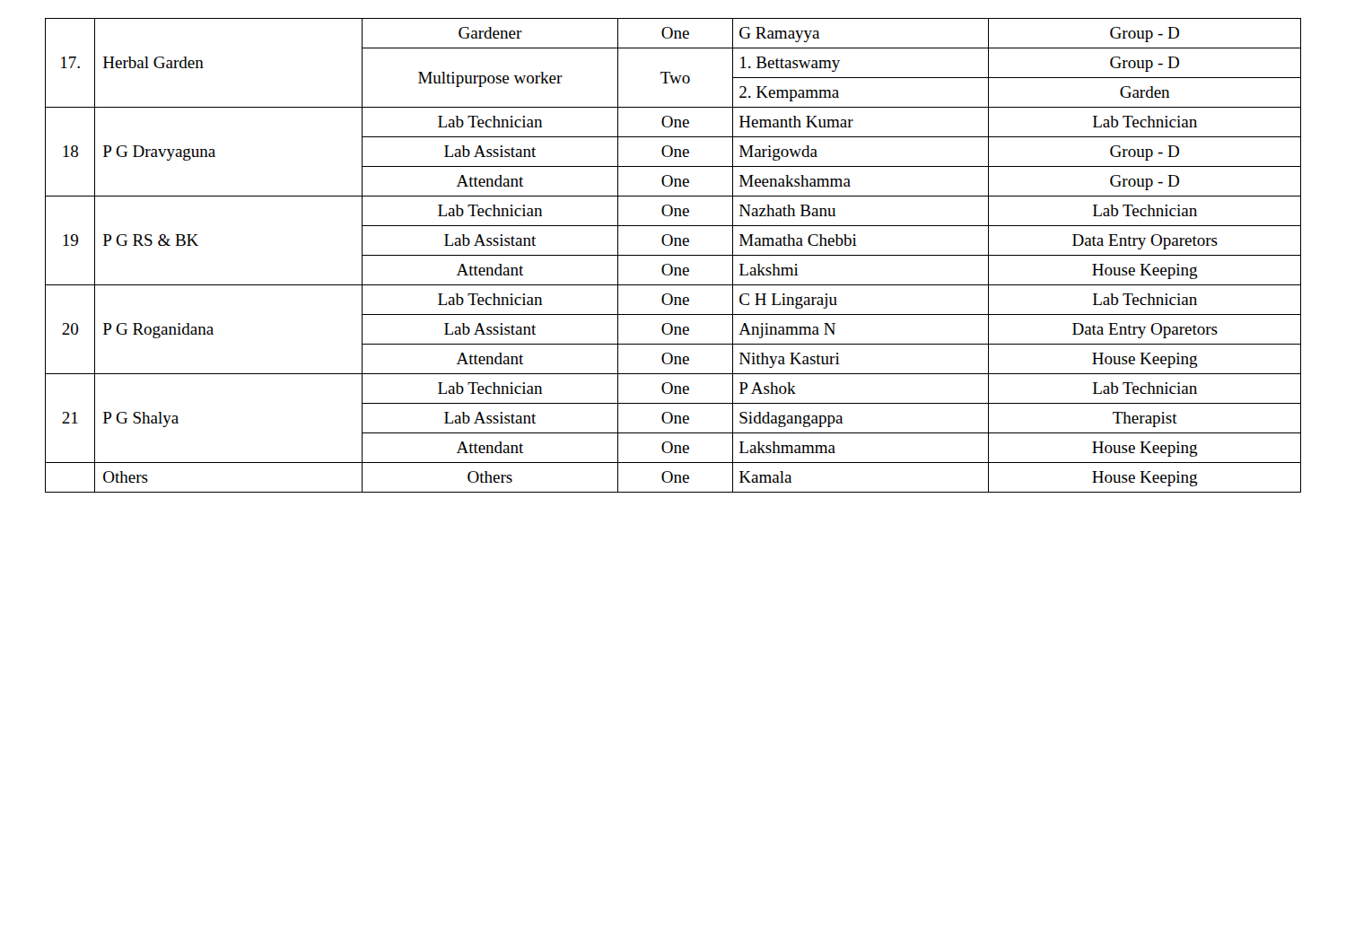| 17. | Herbal Garden | Gardener | One | G Ramayya | Group - D |
| Multipurpose worker | Two | 1. Bettaswamy | Group - D |
| 2. Kempamma | Garden |
| 18 | P G Dravyaguna | Lab Technician | One | Hemanth Kumar | Lab Technician |
| Lab Assistant | One | Marigowda | Group - D |
| Attendant | One | Meenakshamma | Group - D |
| 19 | P G RS & BK | Lab Technician | One | Nazhath Banu | Lab Technician |
| Lab Assistant | One | Mamatha Chebbi | Data Entry Oparetors |
| Attendant | One | Lakshmi | House Keeping |
| 20 | P G Roganidana | Lab Technician | One | C H Lingaraju | Lab Technician |
| Lab Assistant | One | Anjinamma N | Data Entry Oparetors |
| Attendant | One | Nithya Kasturi | House Keeping |
| 21 | P G Shalya | Lab Technician | One | P Ashok | Lab Technician |
| Lab Assistant | One | Siddagangappa | Therapist |
| Attendant | One | Lakshmamma | House Keeping |
| | Others | Others | One | Kamala | House Keeping |